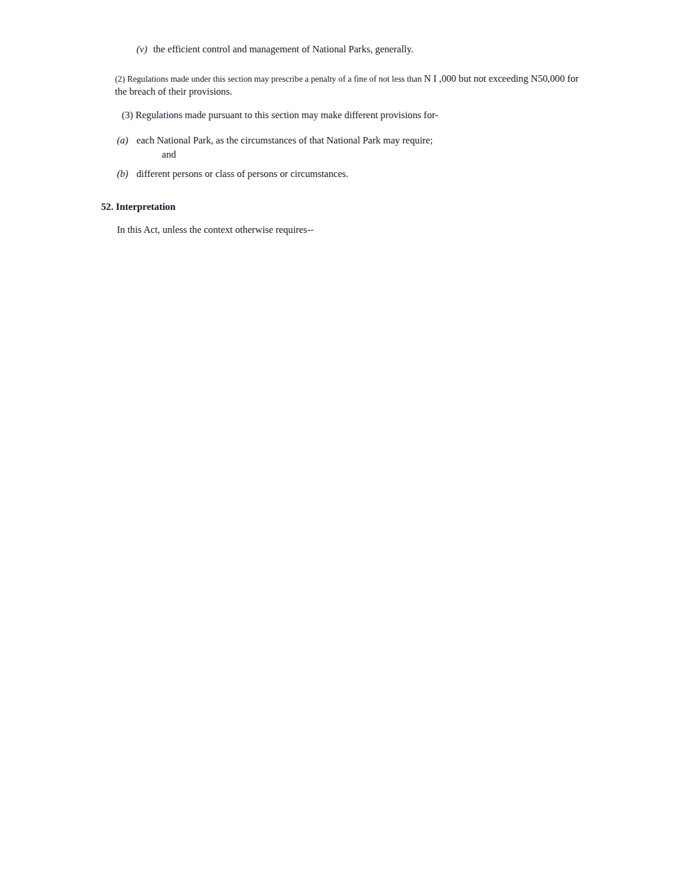(v) the efficient control and management of National Parks, generally.
(2) Regulations made under this section may prescribe a penalty of a fine of not less than N I ,000 but not exceeding N50,000 for the breach of their provisions.
(3) Regulations made pursuant to this section may make different provisions for-
(a) each National Park, as the circumstances of that National Park may require;and
(b) different persons or class of persons or circumstances.
52. Interpretation
In this Act, unless the context otherwise requires--